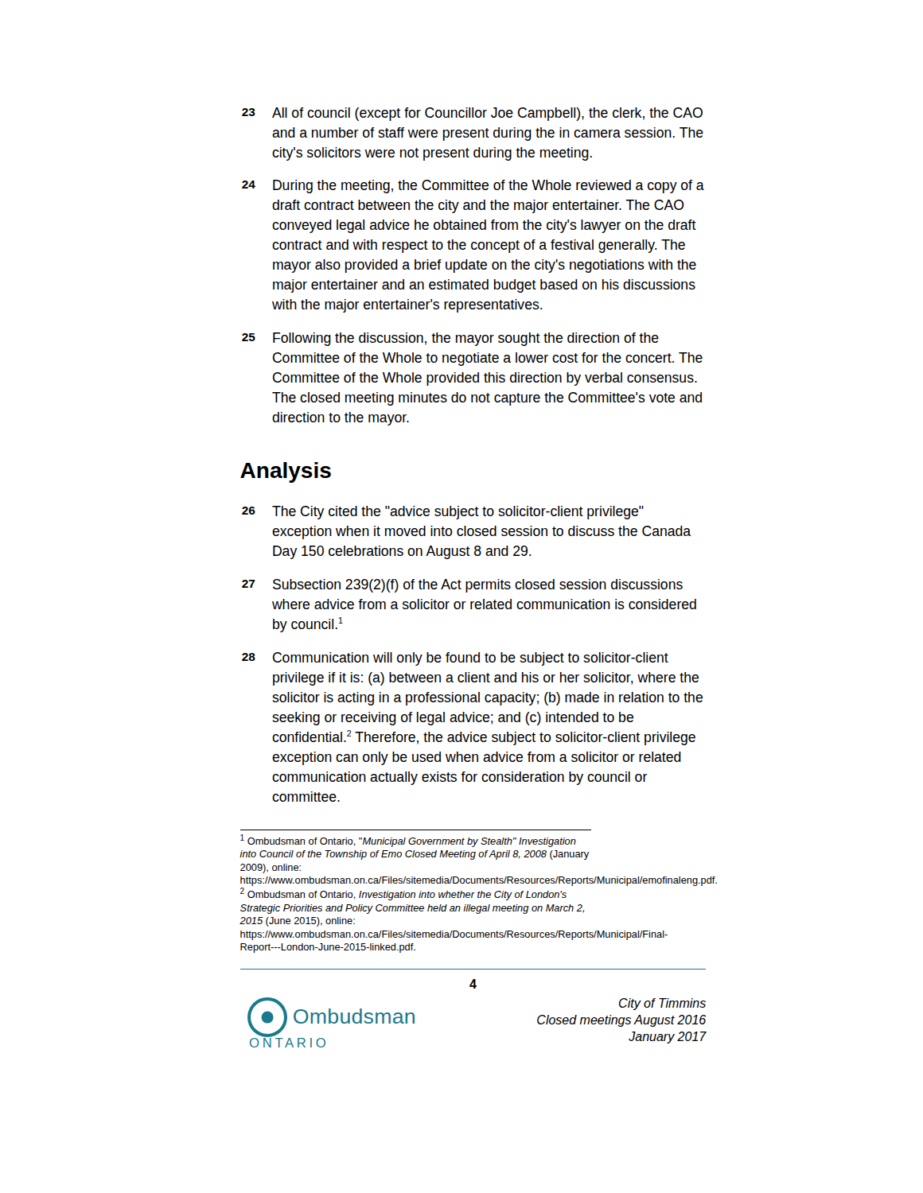23
All of council (except for Councillor Joe Campbell), the clerk, the CAO and a number of staff were present during the in camera session. The city's solicitors were not present during the meeting.
24
During the meeting, the Committee of the Whole reviewed a copy of a draft contract between the city and the major entertainer. The CAO conveyed legal advice he obtained from the city's lawyer on the draft contract and with respect to the concept of a festival generally. The mayor also provided a brief update on the city's negotiations with the major entertainer and an estimated budget based on his discussions with the major entertainer's representatives.
25
Following the discussion, the mayor sought the direction of the Committee of the Whole to negotiate a lower cost for the concert. The Committee of the Whole provided this direction by verbal consensus. The closed meeting minutes do not capture the Committee's vote and direction to the mayor.
Analysis
26
The City cited the "advice subject to solicitor-client privilege" exception when it moved into closed session to discuss the Canada Day 150 celebrations on August 8 and 29.
27
Subsection 239(2)(f) of the Act permits closed session discussions where advice from a solicitor or related communication is considered by council.1
28
Communication will only be found to be subject to solicitor-client privilege if it is: (a) between a client and his or her solicitor, where the solicitor is acting in a professional capacity; (b) made in relation to the seeking or receiving of legal advice; and (c) intended to be confidential.2 Therefore, the advice subject to solicitor-client privilege exception can only be used when advice from a solicitor or related communication actually exists for consideration by council or committee.
1 Ombudsman of Ontario, "Municipal Government by Stealth" Investigation into Council of the Township of Emo Closed Meeting of April 8, 2008 (January 2009), online: https://www.ombudsman.on.ca/Files/sitemedia/Documents/Resources/Reports/Municipal/emofinaleng.pdf.
2 Ombudsman of Ontario, Investigation into whether the City of London's Strategic Priorities and Policy Committee held an illegal meeting on March 2, 2015 (June 2015), online: https://www.ombudsman.on.ca/Files/sitemedia/Documents/Resources/Reports/Municipal/Final-Report---London-June-2015-linked.pdf.
4
Ombudsman
ONTARIO
City of Timmins
Closed meetings August 2016
January 2017